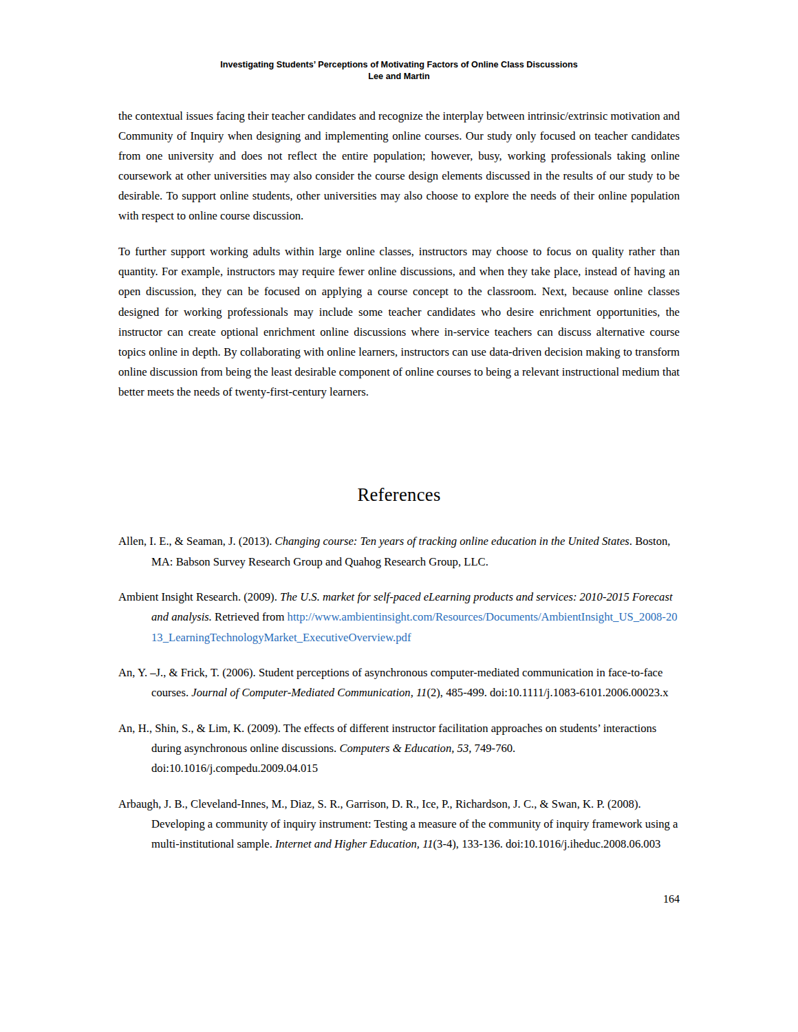Investigating Students’ Perceptions of Motivating Factors of Online Class Discussions
Lee and Martin
the contextual issues facing their teacher candidates and recognize the interplay between intrinsic/extrinsic motivation and Community of Inquiry when designing and implementing online courses. Our study only focused on teacher candidates from one university and does not reflect the entire population; however, busy, working professionals taking online coursework at other universities may also consider the course design elements discussed in the results of our study to be desirable. To support online students, other universities may also choose to explore the needs of their online population with respect to online course discussion.
To further support working adults within large online classes, instructors may choose to focus on quality rather than quantity. For example, instructors may require fewer online discussions, and when they take place, instead of having an open discussion, they can be focused on applying a course concept to the classroom. Next, because online classes designed for working professionals may include some teacher candidates who desire enrichment opportunities, the instructor can create optional enrichment online discussions where in-service teachers can discuss alternative course topics online in depth. By collaborating with online learners, instructors can use data-driven decision making to transform online discussion from being the least desirable component of online courses to being a relevant instructional medium that better meets the needs of twenty-first-century learners.
References
Allen, I. E., & Seaman, J. (2013). Changing course: Ten years of tracking online education in the United States. Boston, MA: Babson Survey Research Group and Quahog Research Group, LLC.
Ambient Insight Research. (2009). The U.S. market for self-paced eLearning products and services: 2010-2015 Forecast and analysis. Retrieved from http://www.ambientinsight.com/Resources/Documents/AmbientInsight_US_2008-2013_LearningTechnologyMarket_ExecutiveOverview.pdf
An, Y. –J., & Frick, T. (2006). Student perceptions of asynchronous computer-mediated communication in face-to-face courses. Journal of Computer-Mediated Communication, 11(2), 485-499. doi:10.1111/j.1083-6101.2006.00023.x
An, H., Shin, S., & Lim, K. (2009). The effects of different instructor facilitation approaches on students’ interactions during asynchronous online discussions. Computers & Education, 53, 749-760. doi:10.1016/j.compedu.2009.04.015
Arbaugh, J. B., Cleveland-Innes, M., Diaz, S. R., Garrison, D. R., Ice, P., Richardson, J. C., & Swan, K. P. (2008). Developing a community of inquiry instrument: Testing a measure of the community of inquiry framework using a multi-institutional sample. Internet and Higher Education, 11(3-4), 133-136. doi:10.1016/j.iheduc.2008.06.003
164